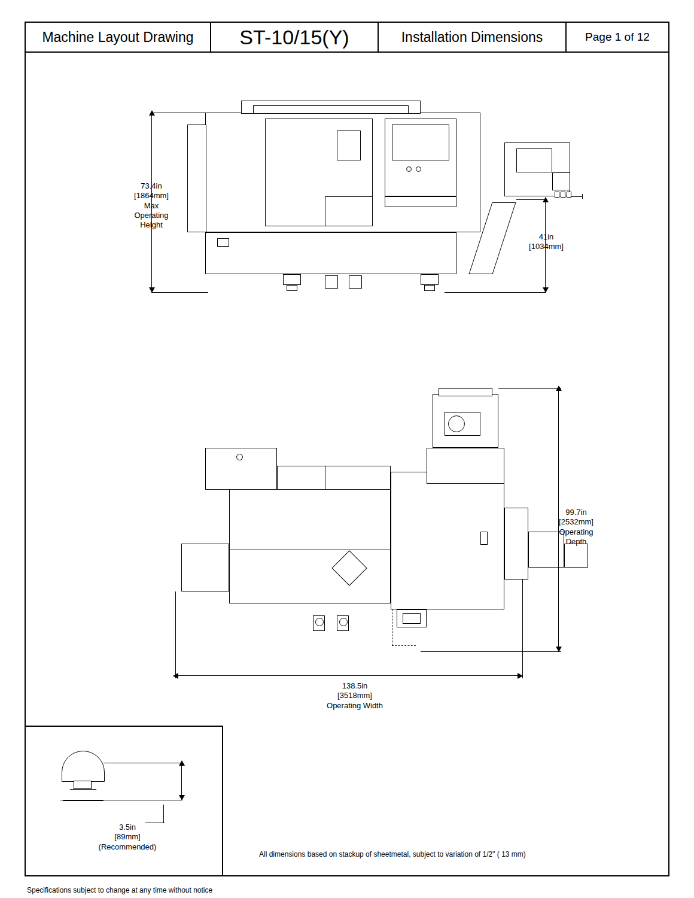Machine Layout Drawing
ST-10/15(Y)
Installation Dimensions
Page 1 of 12
73.4in
[1864mm]
Max
Operating
Height
41in
[1034mm]
99.7in
[2532mm]
Operating
Depth
138.5in
[3518mm]
Operating Width
3.5in
[89mm]
(Recommended)
All dimensions based on stackup of sheetmetal, subject to variation of 1/2" ( 13 mm)
Specifications subject to change at any time without notice